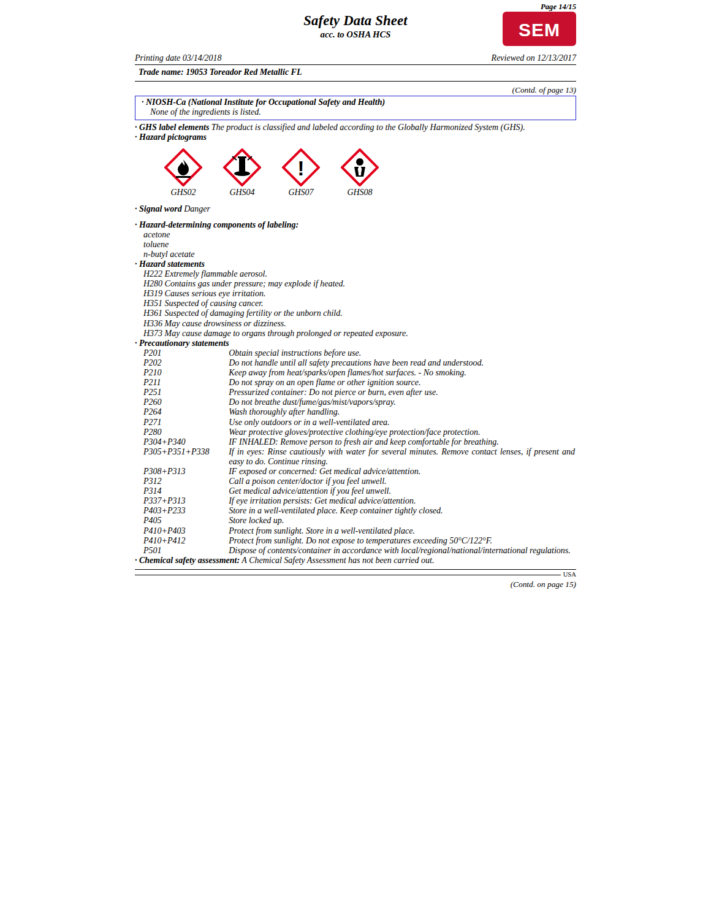Page 14/15
SEM
Safety Data Sheet
acc. to OSHA HCS
Printing date 03/14/2018 Reviewed on 12/13/2017
Trade name: 19053 Toreador Red Metallic FL
(Contd. of page 13)
· NIOSH-Ca (National Institute for Occupational Safety and Health)
None of the ingredients is listed.
· GHS label elements The product is classified and labeled according to the Globally Harmonized System (GHS).
· Hazard pictograms
GHS02
GHS04
!
GHS07
GHS08
· Signal word Danger
· Hazard-determining components of labeling:
acetone
toluene
n-butyl acetate
· Hazard statements
H222 Extremely flammable aerosol.
H280 Contains gas under pressure; may explode if heated.
H319 Causes serious eye irritation.
H351 Suspected of causing cancer.
H361 Suspected of damaging fertility or the unborn child.
H336 May cause drowsiness or dizziness.
H373 May cause damage to organs through prolonged or repeated exposure.
· Precautionary statements
| P201 | Obtain special instructions before use. |
| P202 | Do not handle until all safety precautions have been read and understood. |
| P210 | Keep away from heat/sparks/open flames/hot surfaces. - No smoking. |
| P211 | Do not spray on an open flame or other ignition source. |
| P251 | Pressurized container: Do not pierce or burn, even after use. |
| P260 | Do not breathe dust/fume/gas/mist/vapors/spray. |
| P264 | Wash thoroughly after handling. |
| P271 | Use only outdoors or in a well-ventilated area. |
| P280 | Wear protective gloves/protective clothing/eye protection/face protection. |
| P304+P340 | IF INHALED: Remove person to fresh air and keep comfortable for breathing. |
| P305+P351+P338 | If in eyes: Rinse cautiously with water for several minutes. Remove contact lenses, if present and easy to do. Continue rinsing. |
| P308+P313 | IF exposed or concerned: Get medical advice/attention. |
| P312 | Call a poison center/doctor if you feel unwell. |
| P314 | Get medical advice/attention if you feel unwell. |
| P337+P313 | If eye irritation persists: Get medical advice/attention. |
| P403+P233 | Store in a well-ventilated place. Keep container tightly closed. |
| P405 | Store locked up. |
| P410+P403 | Protect from sunlight. Store in a well-ventilated place. |
| P410+P412 | Protect from sunlight. Do not expose to temperatures exceeding 50°C/122°F. |
| P501 | Dispose of contents/container in accordance with local/regional/national/international regulations. |
· Chemical safety assessment: A Chemical Safety Assessment has not been carried out.
USA
(Contd. on page 15)